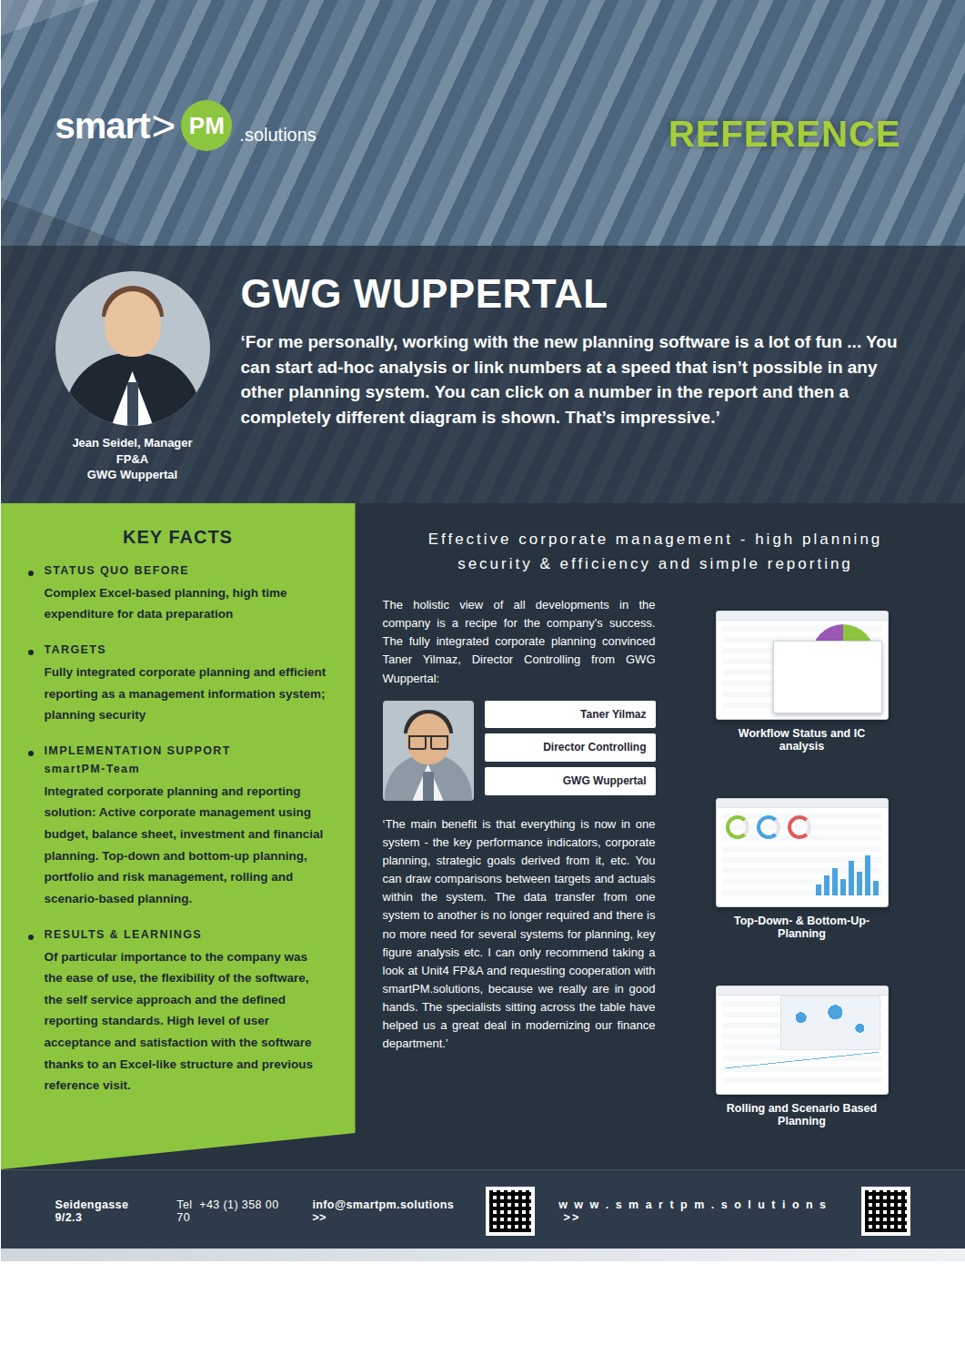smart > PM .solutions
REFERENCE
Jean Seidel, Manager FP&A
GWG Wuppertal
GWG WUPPERTAL
‘For me personally, working with the new planning software is a lot of fun ... You can start ad-hoc analysis or link numbers at a speed that isn’t possible in any other planning system. You can click on a number in the report and then a completely different diagram is shown. That’s impressive.’
KEY FACTS
Status quo before Complex Excel-based planning, high time expenditure for data preparation
Targets Fully integrated corporate planning and efficient reporting as a management information system; planning security
Implementation support smartPM-Team Integrated corporate planning and reporting solution: Active corporate management using budget, balance sheet, investment and financial planning. Top-down and bottom-up planning, portfolio and risk management, rolling and scenario-based planning.
Results & learnings Of particular importance to the company was the ease of use, the flexibility of the software, the self service approach and the defined reporting standards. High level of user acceptance and satisfaction with the software thanks to an Excel-like structure and previous reference visit.
Effective corporate management - high planning
security & efficiency and simple reporting
The holistic view of all developments in the company is a recipe for the company's success. The fully integrated corporate planning convinced Taner Yilmaz, Director Controlling from GWG Wuppertal:
Taner Yilmaz
Director Controlling
GWG Wuppertal
‘The main benefit is that everything is now in one system - the key performance indicators, corporate planning, strategic goals derived from it, etc. You can draw comparisons between targets and actuals within the system. The data transfer from one system to another is no longer required and there is no more need for several systems for planning, key figure analysis etc. I can only recommend taking a look at Unit4 FP&A and requesting cooperation with smartPM.solutions, because we really are in good hands. The specialists sitting across the table have helped us a great deal in modernizing our finance department.’
Workflow Status and IC analysis
Top-Down- & Bottom-Up-Planning
Rolling and Scenario Based Planning
Seidengasse 9/2.3 Tel +43 (1) 358 00 70 info@smartpm.solutions >> w w w . s m a r t p m . s o l u t i o n s >>